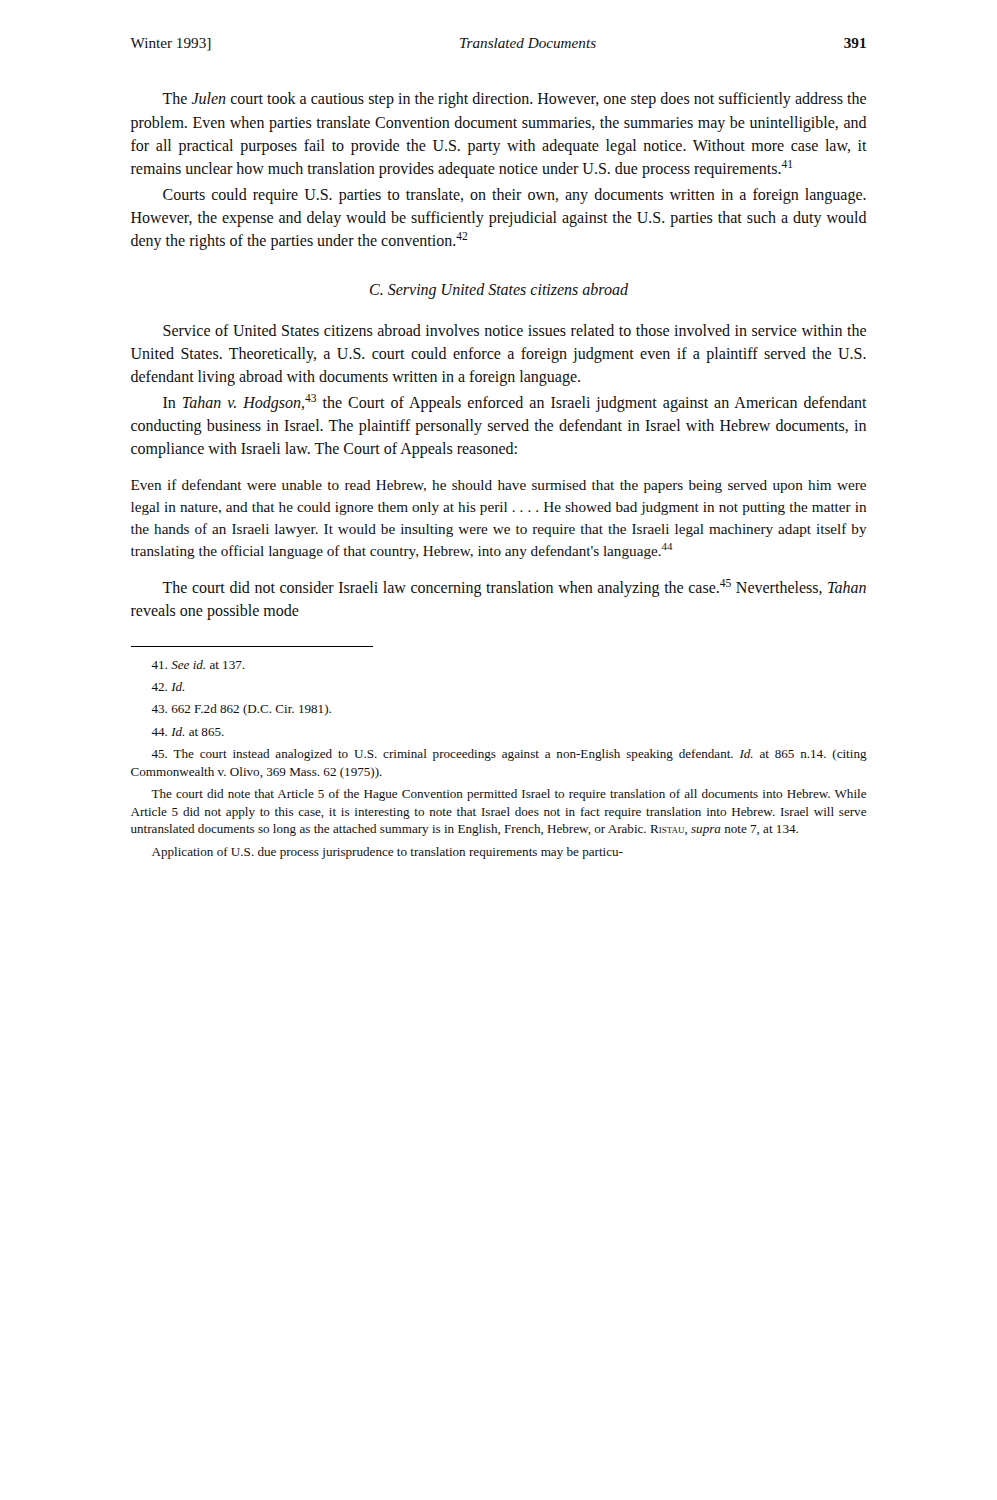Winter 1993] Translated Documents 391
The Julen court took a cautious step in the right direction. However, one step does not sufficiently address the problem. Even when parties translate Convention document summaries, the summaries may be unintelligible, and for all practical purposes fail to provide the U.S. party with adequate legal notice. Without more case law, it remains unclear how much translation provides adequate notice under U.S. due process requirements.41
Courts could require U.S. parties to translate, on their own, any documents written in a foreign language. However, the expense and delay would be sufficiently prejudicial against the U.S. parties that such a duty would deny the rights of the parties under the convention.42
C. Serving United States citizens abroad
Service of United States citizens abroad involves notice issues related to those involved in service within the United States. Theoretically, a U.S. court could enforce a foreign judgment even if a plaintiff served the U.S. defendant living abroad with documents written in a foreign language.
In Tahan v. Hodgson,43 the Court of Appeals enforced an Israeli judgment against an American defendant conducting business in Israel. The plaintiff personally served the defendant in Israel with Hebrew documents, in compliance with Israeli law. The Court of Appeals reasoned:
Even if defendant were unable to read Hebrew, he should have surmised that the papers being served upon him were legal in nature, and that he could ignore them only at his peril . . . . He showed bad judgment in not putting the matter in the hands of an Israeli lawyer. It would be insulting were we to require that the Israeli legal machinery adapt itself by translating the official language of that country, Hebrew, into any defendant's language.44
The court did not consider Israeli law concerning translation when analyzing the case.45 Nevertheless, Tahan reveals one possible mode
41. See id. at 137.
42. Id.
43. 662 F.2d 862 (D.C. Cir. 1981).
44. Id. at 865.
45. The court instead analogized to U.S. criminal proceedings against a non-English speaking defendant. Id. at 865 n.14. (citing Commonwealth v. Olivo, 369 Mass. 62 (1975)).
The court did note that Article 5 of the Hague Convention permitted Israel to require translation of all documents into Hebrew. While Article 5 did not apply to this case, it is interesting to note that Israel does not in fact require translation into Hebrew. Israel will serve untranslated documents so long as the attached summary is in English, French, Hebrew, or Arabic. Ristau, supra note 7, at 134.
Application of U.S. due process jurisprudence to translation requirements may be particu-